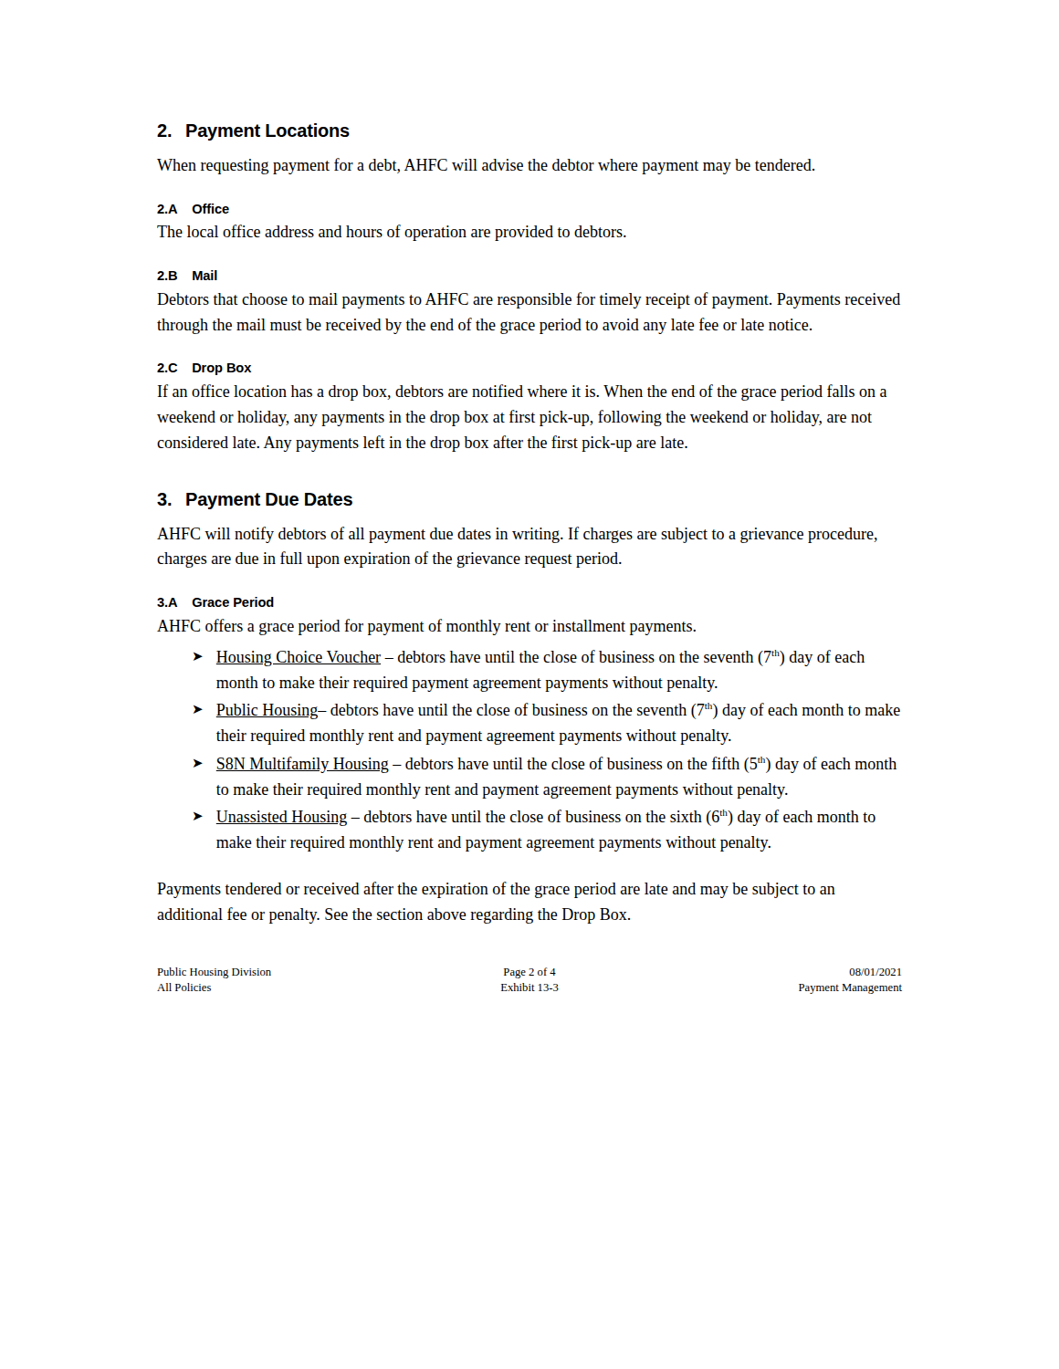2. Payment Locations
When requesting payment for a debt, AHFC will advise the debtor where payment may be tendered.
2.AOffice
The local office address and hours of operation are provided to debtors.
2.BMail
Debtors that choose to mail payments to AHFC are responsible for timely receipt of payment. Payments received through the mail must be received by the end of the grace period to avoid any late fee or late notice.
2.CDrop Box
If an office location has a drop box, debtors are notified where it is. When the end of the grace period falls on a weekend or holiday, any payments in the drop box at first pick-up, following the weekend or holiday, are not considered late. Any payments left in the drop box after the first pick-up are late.
3. Payment Due Dates
AHFC will notify debtors of all payment due dates in writing. If charges are subject to a grievance procedure, charges are due in full upon expiration of the grievance request period.
3.AGrace Period
AHFC offers a grace period for payment of monthly rent or installment payments.
Housing Choice Voucher – debtors have until the close of business on the seventh (7th) day of each month to make their required payment agreement payments without penalty.
Public Housing– debtors have until the close of business on the seventh (7th) day of each month to make their required monthly rent and payment agreement payments without penalty.
S8N Multifamily Housing – debtors have until the close of business on the fifth (5th) day of each month to make their required monthly rent and payment agreement payments without penalty.
Unassisted Housing – debtors have until the close of business on the sixth (6th) day of each month to make their required monthly rent and payment agreement payments without penalty.
Payments tendered or received after the expiration of the grace period are late and may be subject to an additional fee or penalty. See the section above regarding the Drop Box.
Public Housing Division
All Policies
Page 2 of 4
Exhibit 13-3
08/01/2021
Payment Management